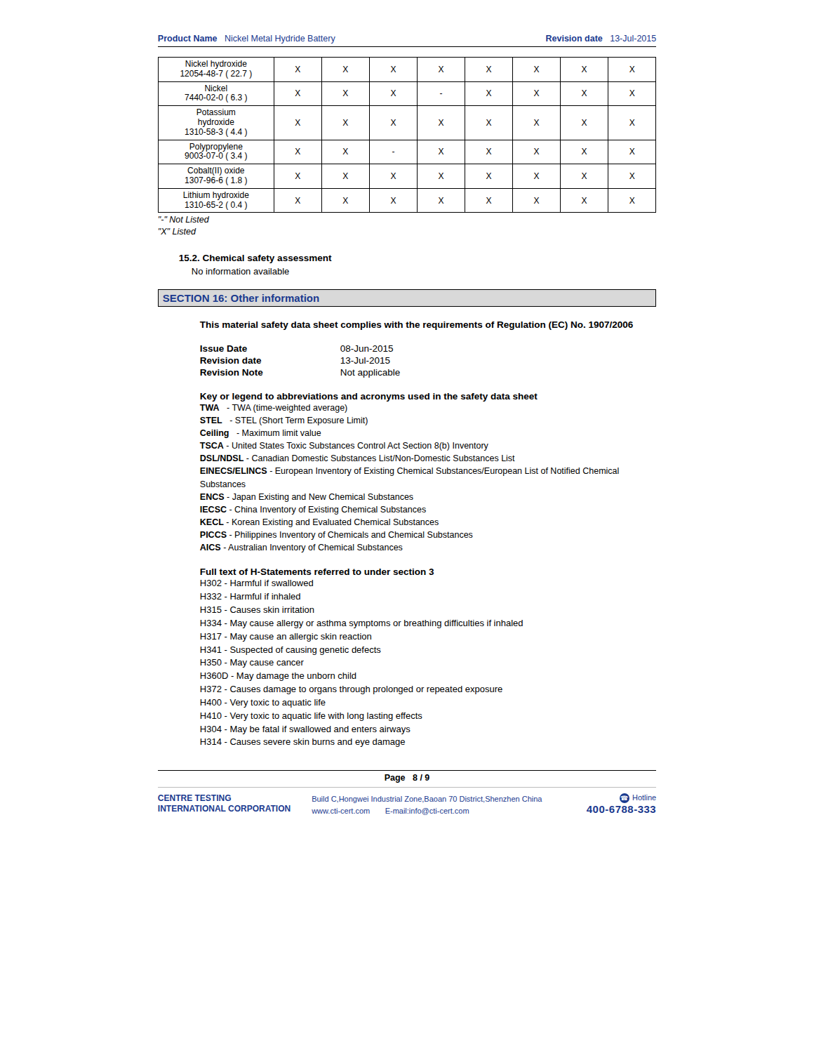Product Name Nickel Metal Hydride Battery
Revision date 13-Jul-2015
| Nickel hydroxide 12054-48-7 ( 22.7 ) | X | X | X | X | X | X | X | X |
| Nickel 7440-02-0 ( 6.3 ) | X | X | X | - | X | X | X | X |
| Potassium hydroxide 1310-58-3 ( 4.4 ) | X | X | X | X | X | X | X | X |
| Polypropylene 9003-07-0 ( 3.4 ) | X | X | - | X | X | X | X | X |
| Cobalt(II) oxide 1307-96-6 ( 1.8 ) | X | X | X | X | X | X | X | X |
| Lithium hydroxide 1310-65-2 ( 0.4 ) | X | X | X | X | X | X | X | X |
"-" Not Listed
"X" Listed
15.2. Chemical safety assessment
No information available
SECTION 16: Other information
This material safety data sheet complies with the requirements of Regulation (EC) No. 1907/2006
| Issue Date | 08-Jun-2015 |
| Revision date | 13-Jul-2015 |
| Revision Note | Not applicable |
Key or legend to abbreviations and acronyms used in the safety data sheet
TWA - TWA (time-weighted average)
STEL - STEL (Short Term Exposure Limit)
Ceiling - Maximum limit value
TSCA - United States Toxic Substances Control Act Section 8(b) Inventory
DSL/NDSL - Canadian Domestic Substances List/Non-Domestic Substances List
EINECS/ELINCS - European Inventory of Existing Chemical Substances/European List of Notified Chemical Substances
ENCS - Japan Existing and New Chemical Substances
IECSC - China Inventory of Existing Chemical Substances
KECL - Korean Existing and Evaluated Chemical Substances
PICCS - Philippines Inventory of Chemicals and Chemical Substances
AICS - Australian Inventory of Chemical Substances
Full text of H-Statements referred to under section 3
H302 - Harmful if swallowed
H332 - Harmful if inhaled
H315 - Causes skin irritation
H334 - May cause allergy or asthma symptoms or breathing difficulties if inhaled
H317 - May cause an allergic skin reaction
H341 - Suspected of causing genetic defects
H350 - May cause cancer
H360D - May damage the unborn child
H372 - Causes damage to organs through prolonged or repeated exposure
H400 - Very toxic to aquatic life
H410 - Very toxic to aquatic life with long lasting effects
H304 - May be fatal if swallowed and enters airways
H314 - Causes severe skin burns and eye damage
Page 8 / 9
CENTRE TESTING
INTERNATIONAL CORPORATION
Build C,Hongwei Industrial Zone,Baoan 70 District,Shenzhen China
www.cti-cert.com E-mail:info@cti-cert.com
☎Hotline
400-6788-333